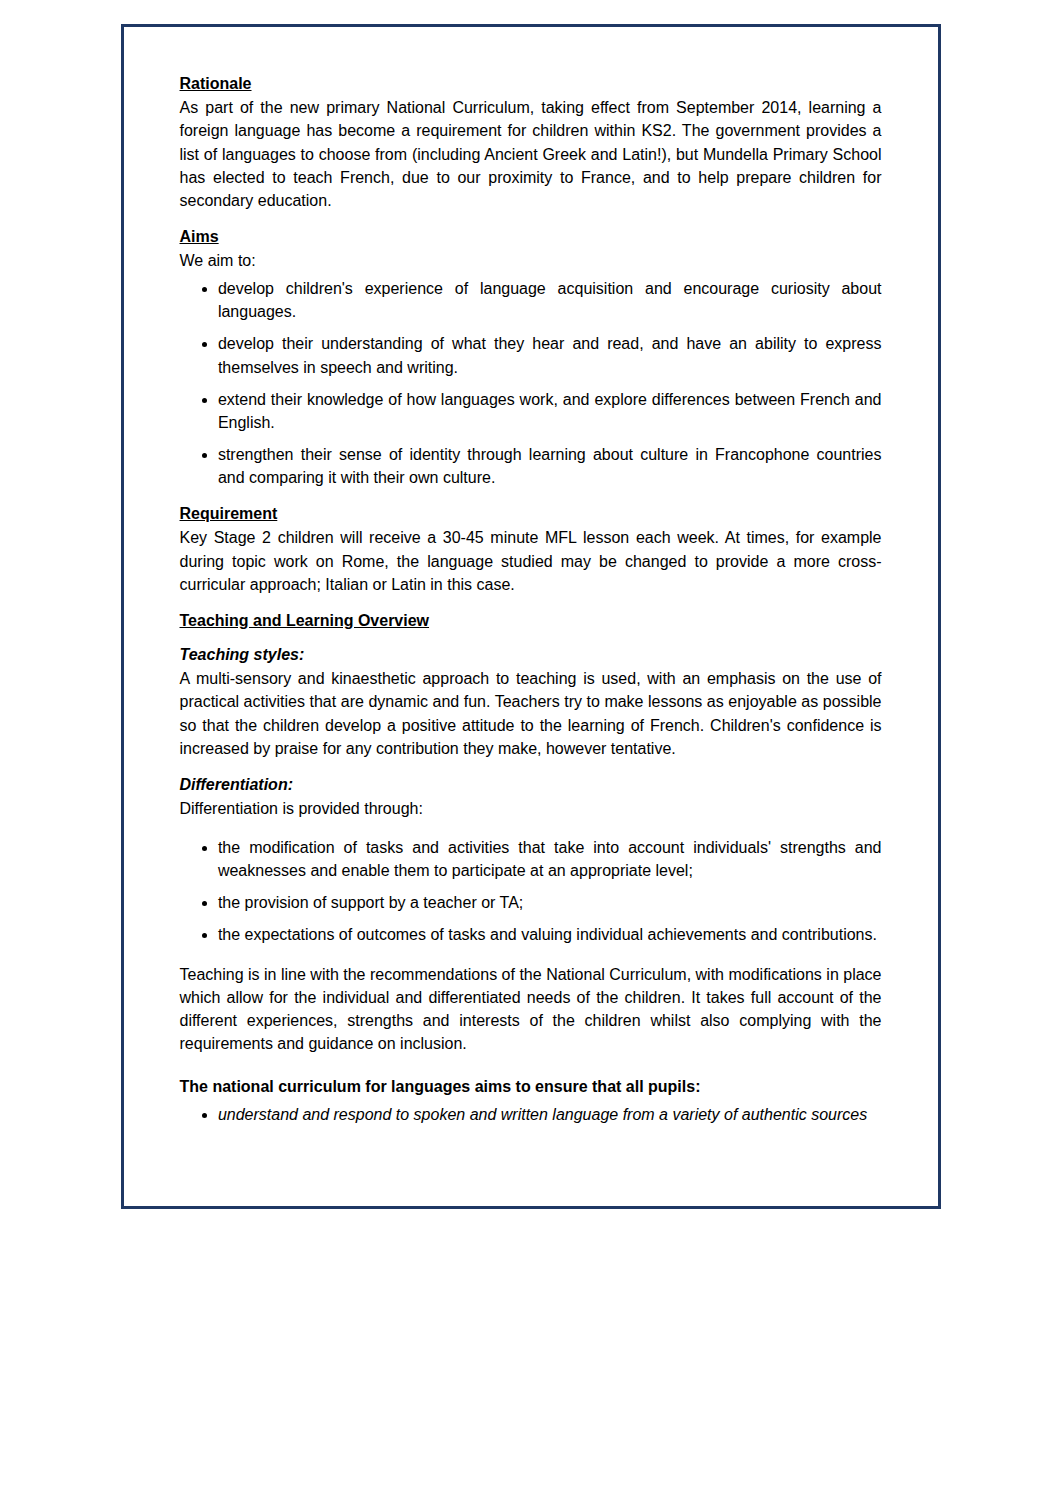Rationale
As part of the new primary National Curriculum, taking effect from September 2014, learning a foreign language has become a requirement for children within KS2. The government provides a list of languages to choose from (including Ancient Greek and Latin!), but Mundella Primary School has elected to teach French, due to our proximity to France, and to help prepare children for secondary education.
Aims
We aim to:
develop children's experience of language acquisition and encourage curiosity about languages.
develop their understanding of what they hear and read, and have an ability to express themselves in speech and writing.
extend their knowledge of how languages work, and explore differences between French and English.
strengthen their sense of identity through learning about culture in Francophone countries and comparing it with their own culture.
Requirement
Key Stage 2 children will receive a 30-45 minute MFL lesson each week. At times, for example during topic work on Rome, the language studied may be changed to provide a more cross-curricular approach; Italian or Latin in this case.
Teaching and Learning Overview
Teaching styles:
A multi-sensory and kinaesthetic approach to teaching is used, with an emphasis on the use of practical activities that are dynamic and fun. Teachers try to make lessons as enjoyable as possible so that the children develop a positive attitude to the learning of French. Children's confidence is increased by praise for any contribution they make, however tentative.
Differentiation:
Differentiation is provided through:
the modification of tasks and activities that take into account individuals' strengths and weaknesses and enable them to participate at an appropriate level;
the provision of support by a teacher or TA;
the expectations of outcomes of tasks and valuing individual achievements and contributions.
Teaching is in line with the recommendations of the National Curriculum, with modifications in place which allow for the individual and differentiated needs of the children. It takes full account of the different experiences, strengths and interests of the children whilst also complying with the requirements and guidance on inclusion.
The national curriculum for languages aims to ensure that all pupils:
understand and respond to spoken and written language from a variety of authentic sources